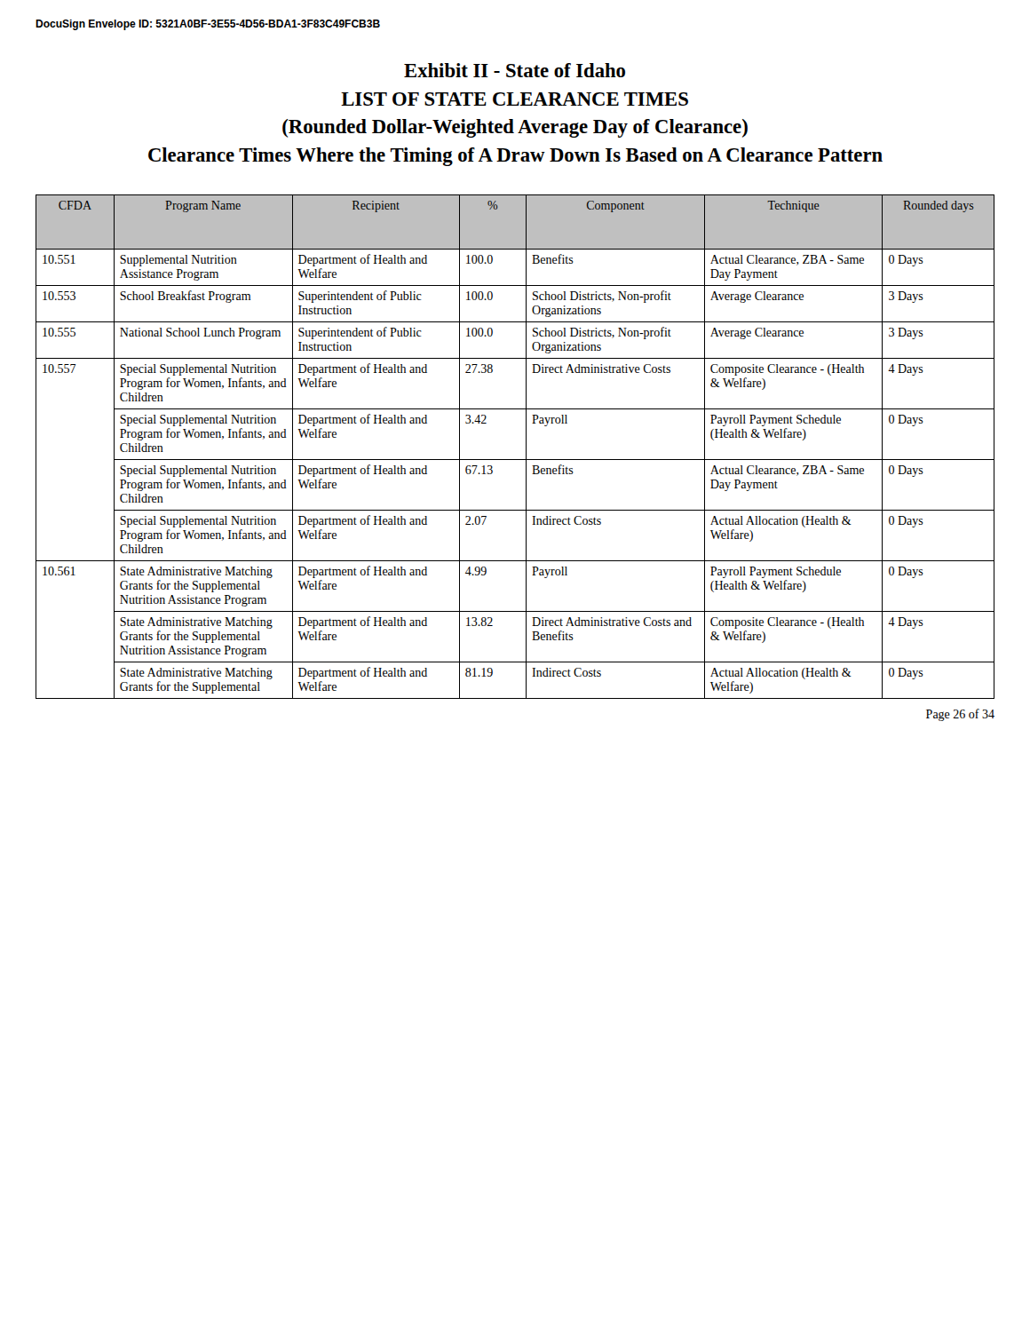DocuSign Envelope ID: 5321A0BF-3E55-4D56-BDA1-3F83C49FCB3B
Exhibit II - State of Idaho
LIST OF STATE CLEARANCE TIMES
(Rounded Dollar-Weighted Average Day of Clearance)
Clearance Times Where the Timing of A Draw Down Is Based on A Clearance Pattern
| CFDA | Program Name | Recipient | % | Component | Technique | Rounded days |
| --- | --- | --- | --- | --- | --- | --- |
| 10.551 | Supplemental Nutrition Assistance Program | Department of Health and Welfare | 100.0 | Benefits | Actual Clearance, ZBA - Same Day Payment | 0 Days |
| 10.553 | School Breakfast Program | Superintendent of Public Instruction | 100.0 | School Districts, Non-profit Organizations | Average Clearance | 3 Days |
| 10.555 | National School Lunch Program | Superintendent of Public Instruction | 100.0 | School Districts, Non-profit Organizations | Average Clearance | 3 Days |
| 10.557 | Special Supplemental Nutrition Program for Women, Infants, and Children | Department of Health and Welfare | 27.38 | Direct Administrative Costs | Composite Clearance - (Health & Welfare) | 4 Days |
| Special Supplemental Nutrition Program for Women, Infants, and Children | Department of Health and Welfare | 3.42 | Payroll | Payroll Payment Schedule (Health & Welfare) | 0 Days |
| Special Supplemental Nutrition Program for Women, Infants, and Children | Department of Health and Welfare | 67.13 | Benefits | Actual Clearance, ZBA - Same Day Payment | 0 Days |
| Special Supplemental Nutrition Program for Women, Infants, and Children | Department of Health and Welfare | 2.07 | Indirect Costs | Actual Allocation (Health & Welfare) | 0 Days |
| 10.561 | State Administrative Matching Grants for the Supplemental Nutrition Assistance Program | Department of Health and Welfare | 4.99 | Payroll | Payroll Payment Schedule (Health & Welfare) | 0 Days |
| State Administrative Matching Grants for the Supplemental Nutrition Assistance Program | Department of Health and Welfare | 13.82 | Direct Administrative Costs and Benefits | Composite Clearance - (Health & Welfare) | 4 Days |
| State Administrative Matching Grants for the Supplemental | Department of Health and Welfare | 81.19 | Indirect Costs | Actual Allocation (Health & Welfare) | 0 Days |
Page 26 of 34